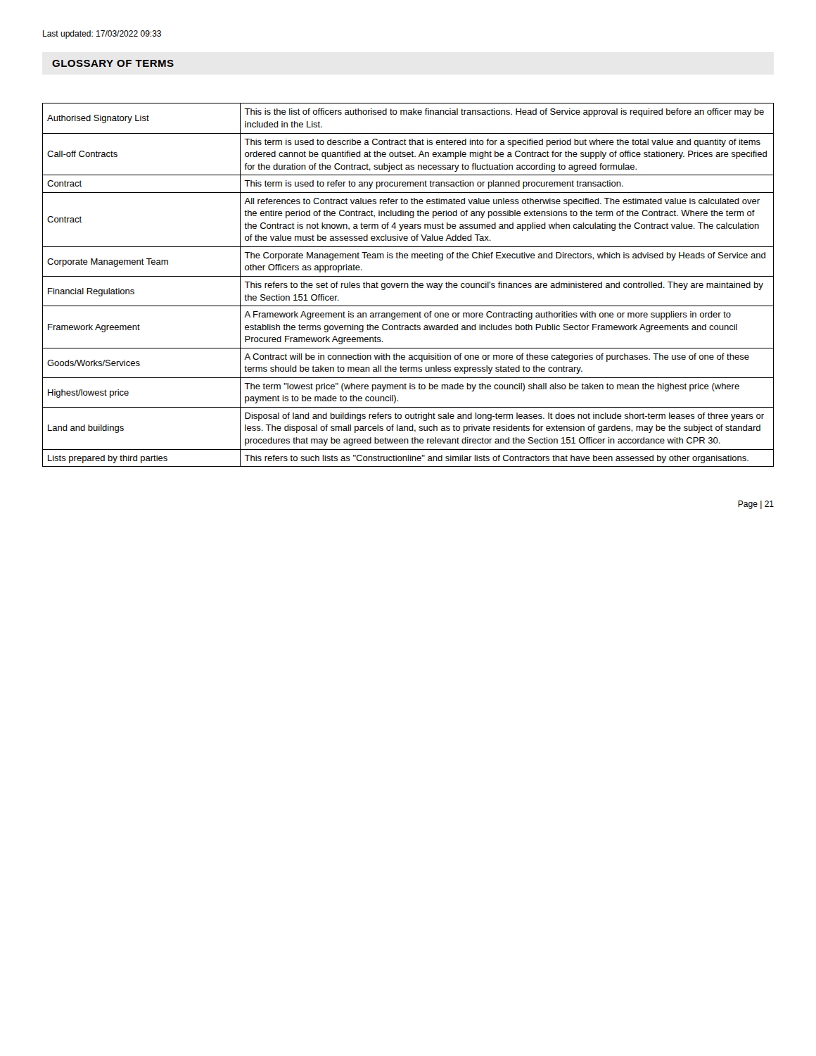Last updated: 17/03/2022 09:33
GLOSSARY OF TERMS
| Authorised Signatory List | This is the list of officers authorised to make financial transactions. Head of Service approval is required before an officer may be included in the List. |
| Call-off Contracts | This term is used to describe a Contract that is entered into for a specified period but where the total value and quantity of items ordered cannot be quantified at the outset. An example might be a Contract for the supply of office stationery. Prices are specified for the duration of the Contract, subject as necessary to fluctuation according to agreed formulae. |
| Contract | This term is used to refer to any procurement transaction or planned procurement transaction. |
| Contract | All references to Contract values refer to the estimated value unless otherwise specified. The estimated value is calculated over the entire period of the Contract, including the period of any possible extensions to the term of the Contract. Where the term of the Contract is not known, a term of 4 years must be assumed and applied when calculating the Contract value. The calculation of the value must be assessed exclusive of Value Added Tax. |
| Corporate Management Team | The Corporate Management Team is the meeting of the Chief Executive and Directors, which is advised by Heads of Service and other Officers as appropriate. |
| Financial Regulations | This refers to the set of rules that govern the way the council's finances are administered and controlled. They are maintained by the Section 151 Officer. |
| Framework Agreement | A Framework Agreement is an arrangement of one or more Contracting authorities with one or more suppliers in order to establish the terms governing the Contracts awarded and includes both Public Sector Framework Agreements and council Procured Framework Agreements. |
| Goods/Works/Services | A Contract will be in connection with the acquisition of one or more of these categories of purchases. The use of one of these terms should be taken to mean all the terms unless expressly stated to the contrary. |
| Highest/lowest price | The term "lowest price" (where payment is to be made by the council) shall also be taken to mean the highest price (where payment is to be made to the council). |
| Land and buildings | Disposal of land and buildings refers to outright sale and long-term leases. It does not include short-term leases of three years or less. The disposal of small parcels of land, such as to private residents for extension of gardens, may be the subject of standard procedures that may be agreed between the relevant director and the Section 151 Officer in accordance with CPR 30. |
| Lists prepared by third parties | This refers to such lists as "Constructionline" and similar lists of Contractors that have been assessed by other organisations. |
Page | 21